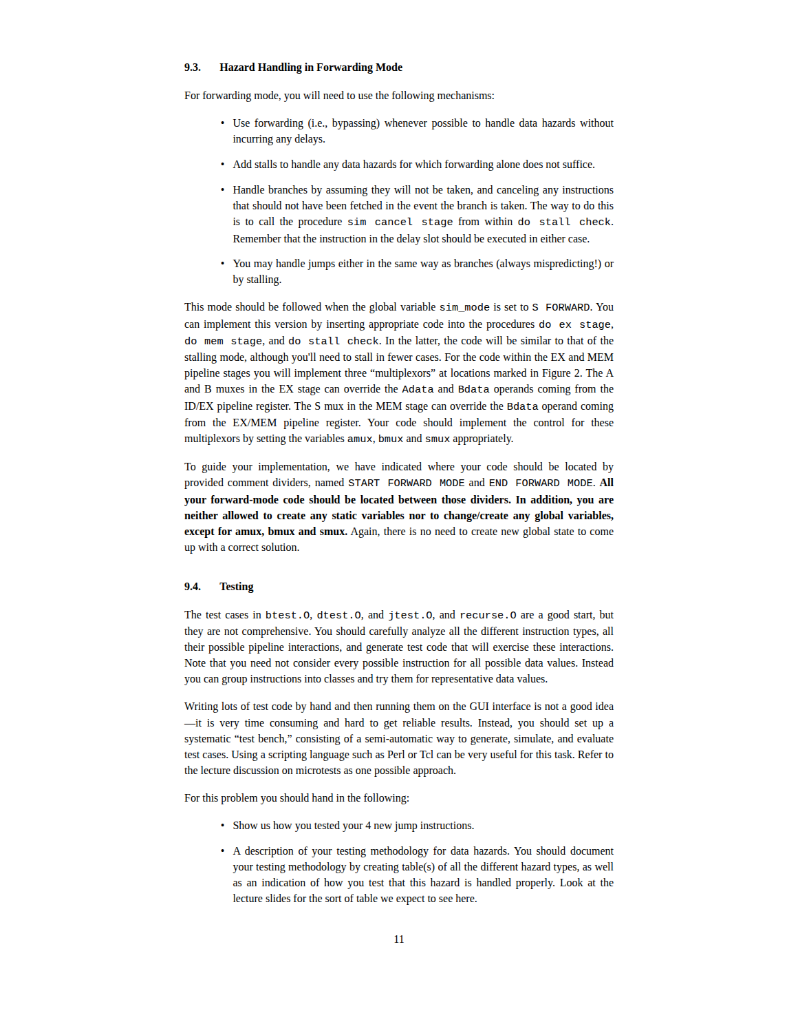9.3. Hazard Handling in Forwarding Mode
For forwarding mode, you will need to use the following mechanisms:
Use forwarding (i.e., bypassing) whenever possible to handle data hazards without incurring any delays.
Add stalls to handle any data hazards for which forwarding alone does not suffice.
Handle branches by assuming they will not be taken, and canceling any instructions that should not have been fetched in the event the branch is taken. The way to do this is to call the procedure sim cancel stage from within do stall check. Remember that the instruction in the delay slot should be executed in either case.
You may handle jumps either in the same way as branches (always mispredicting!) or by stalling.
This mode should be followed when the global variable sim_mode is set to S FORWARD. You can implement this version by inserting appropriate code into the procedures do ex stage, do mem stage, and do stall check. In the latter, the code will be similar to that of the stalling mode, although you'll need to stall in fewer cases. For the code within the EX and MEM pipeline stages you will implement three “multiplexors” at locations marked in Figure 2. The A and B muxes in the EX stage can override the Adata and Bdata operands coming from the ID/EX pipeline register. The S mux in the MEM stage can override the Bdata operand coming from the EX/MEM pipeline register. Your code should implement the control for these multiplexors by setting the variables amux, bmux and smux appropriately.
To guide your implementation, we have indicated where your code should be located by provided comment dividers, named START FORWARD MODE and END FORWARD MODE. All your forward-mode code should be located between those dividers. In addition, you are neither allowed to create any static variables nor to change/create any global variables, except for amux, bmux and smux. Again, there is no need to create new global state to come up with a correct solution.
9.4. Testing
The test cases in btest.O, dtest.O, and jtest.O, and recurse.O are a good start, but they are not comprehensive. You should carefully analyze all the different instruction types, all their possible pipeline interactions, and generate test code that will exercise these interactions. Note that you need not consider every possible instruction for all possible data values. Instead you can group instructions into classes and try them for representative data values.
Writing lots of test code by hand and then running them on the GUI interface is not a good idea—it is very time consuming and hard to get reliable results. Instead, you should set up a systematic “test bench,” consisting of a semi-automatic way to generate, simulate, and evaluate test cases. Using a scripting language such as Perl or Tcl can be very useful for this task. Refer to the lecture discussion on microtests as one possible approach.
For this problem you should hand in the following:
Show us how you tested your 4 new jump instructions.
A description of your testing methodology for data hazards. You should document your testing methodology by creating table(s) of all the different hazard types, as well as an indication of how you test that this hazard is handled properly. Look at the lecture slides for the sort of table we expect to see here.
11